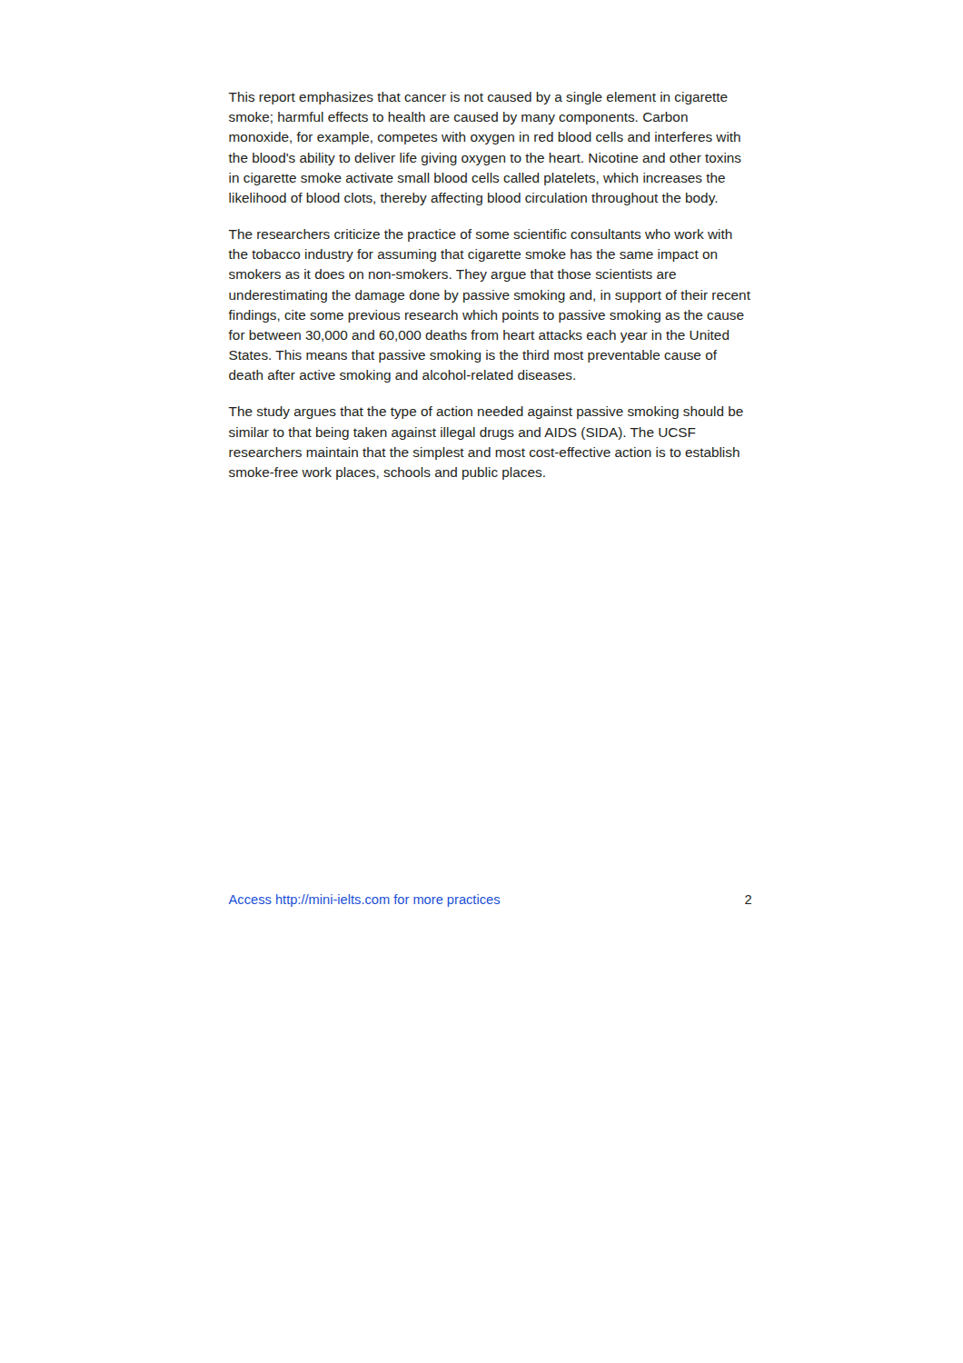This report emphasizes that cancer is not caused by a single element in cigarette smoke; harmful effects to health are caused by many components. Carbon monoxide, for example, competes with oxygen in red blood cells and interferes with the blood's ability to deliver life giving oxygen to the heart. Nicotine and other toxins in cigarette smoke activate small blood cells called platelets, which increases the likelihood of blood clots, thereby affecting blood circulation throughout the body.
The researchers criticize the practice of some scientific consultants who work with the tobacco industry for assuming that cigarette smoke has the same impact on smokers as it does on non-smokers. They argue that those scientists are underestimating the damage done by passive smoking and, in support of their recent findings, cite some previous research which points to passive smoking as the cause for between 30,000 and 60,000 deaths from heart attacks each year in the United States. This means that passive smoking is the third most preventable cause of death after active smoking and alcohol-related diseases.
The study argues that the type of action needed against passive smoking should be similar to that being taken against illegal drugs and AIDS (SIDA). The UCSF researchers maintain that the simplest and most cost-effective action is to establish smoke-free work places, schools and public places.
Access http://mini-ielts.com for more practices 2